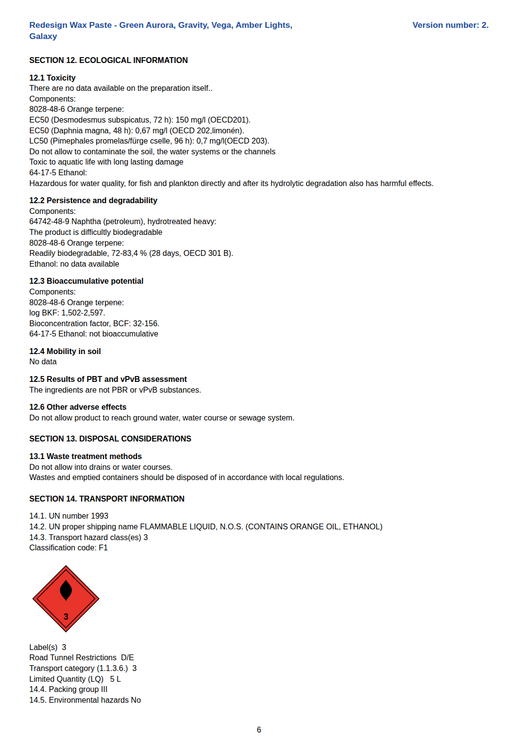Redesign Wax Paste - Green Aurora, Gravity, Vega, Amber Lights, Galaxy
Version number: 2.
SECTION 12. ECOLOGICAL INFORMATION
12.1 Toxicity
There are no data available on the preparation itself..
Components:
8028-48-6 Orange terpene:
EC50 (Desmodesmus subspicatus, 72 h): 150 mg/l (OECD201).
EC50 (Daphnia magna, 48 h): 0,67 mg/l (OECD 202,limonén).
LC50 (Pimephales promelas/fürge cselle, 96 h): 0,7 mg/l(OECD 203).
Do not allow to contaminate the soil, the water systems or the channels
Toxic to aquatic life with long lasting damage
64-17-5 Ethanol:
Hazardous for water quality, for fish and plankton directly and after its hydrolytic degradation also has harmful effects.
12.2 Persistence and degradability
Components:
64742-48-9 Naphtha (petroleum), hydrotreated heavy:
The product is difficultly biodegradable
8028-48-6 Orange terpene:
Readily biodegradable, 72-83,4 % (28 days, OECD 301 B).
Ethanol: no data available
12.3 Bioaccumulative potential
Components:
8028-48-6 Orange terpene:
log BKF: 1,502-2,597.
Bioconcentration factor, BCF: 32-156.
64-17-5 Ethanol: not bioaccumulative
12.4 Mobility in soil
No data
12.5 Results of PBT and vPvB assessment
The ingredients are not PBR or vPvB substances.
12.6 Other adverse effects
Do not allow product to reach ground water, water course or sewage system.
SECTION 13. DISPOSAL CONSIDERATIONS
13.1 Waste treatment methods
Do not allow into drains or water courses.
Wastes and emptied containers should be disposed of in accordance with local regulations.
SECTION 14. TRANSPORT INFORMATION
14.1. UN number 1993
14.2. UN proper shipping name FLAMMABLE LIQUID, N.O.S. (CONTAINS ORANGE OIL, ETHANOL)
14.3. Transport hazard class(es) 3
Classification code: F1
3
Label(s) 3
Road Tunnel Restrictions D/E
Transport category (1.1.3.6.) 3
Limited Quantity (LQ) 5 L
14.4. Packing group III
14.5. Environmental hazards No
6